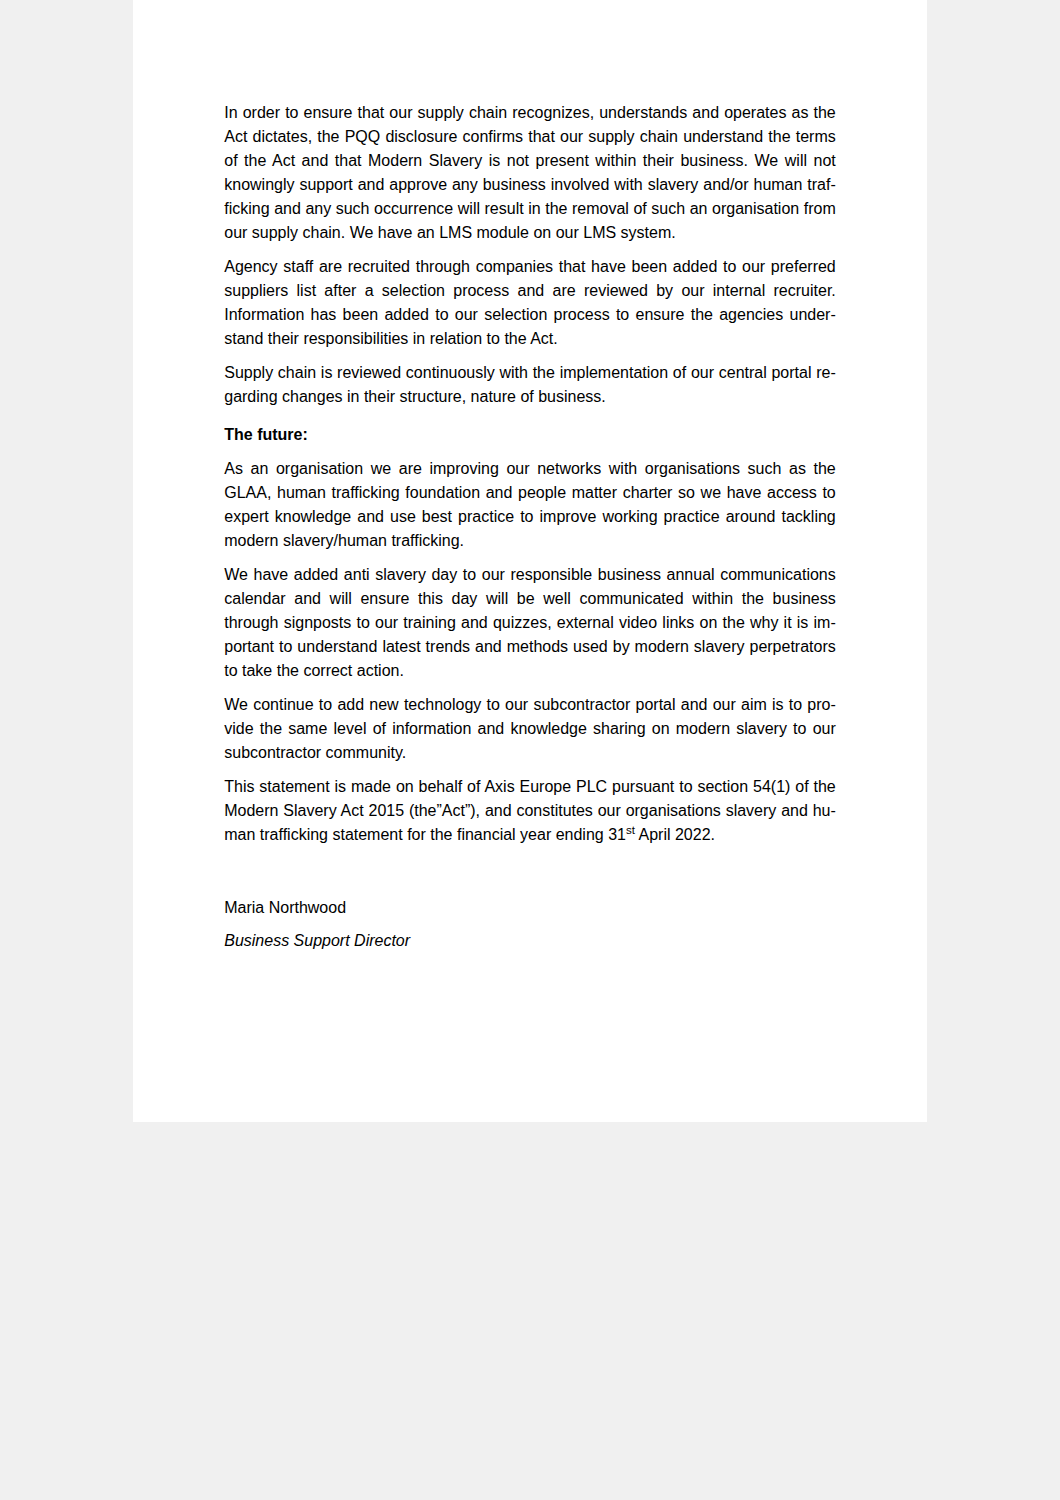In order to ensure that our supply chain recognizes, understands and operates as the Act dictates, the PQQ disclosure confirms that our supply chain understand the terms of the Act and that Modern Slavery is not present within their business. We will not knowingly support and approve any business involved with slavery and/or human trafficking and any such occurrence will result in the removal of such an organisation from our supply chain. We have an LMS module on our LMS system.
Agency staff are recruited through companies that have been added to our preferred suppliers list after a selection process and are reviewed by our internal recruiter. Information has been added to our selection process to ensure the agencies understand their responsibilities in relation to the Act.
Supply chain is reviewed continuously with the implementation of our central portal regarding changes in their structure, nature of business.
The future:
As an organisation we are improving our networks with organisations such as the GLAA, human trafficking foundation and people matter charter so we have access to expert knowledge and use best practice to improve working practice around tackling modern slavery/human trafficking.
We have added anti slavery day to our responsible business annual communications calendar and will ensure this day will be well communicated within the business through signposts to our training and quizzes, external video links on the why it is important to understand latest trends and methods used by modern slavery perpetrators to take the correct action.
We continue to add new technology to our subcontractor portal and our aim is to provide the same level of information and knowledge sharing on modern slavery to our subcontractor community.
This statement is made on behalf of Axis Europe PLC pursuant to section 54(1) of the Modern Slavery Act 2015 (the”Act”), and constitutes our organisations slavery and human trafficking statement for the financial year ending 31st April 2022.
Maria Northwood
Business Support Director